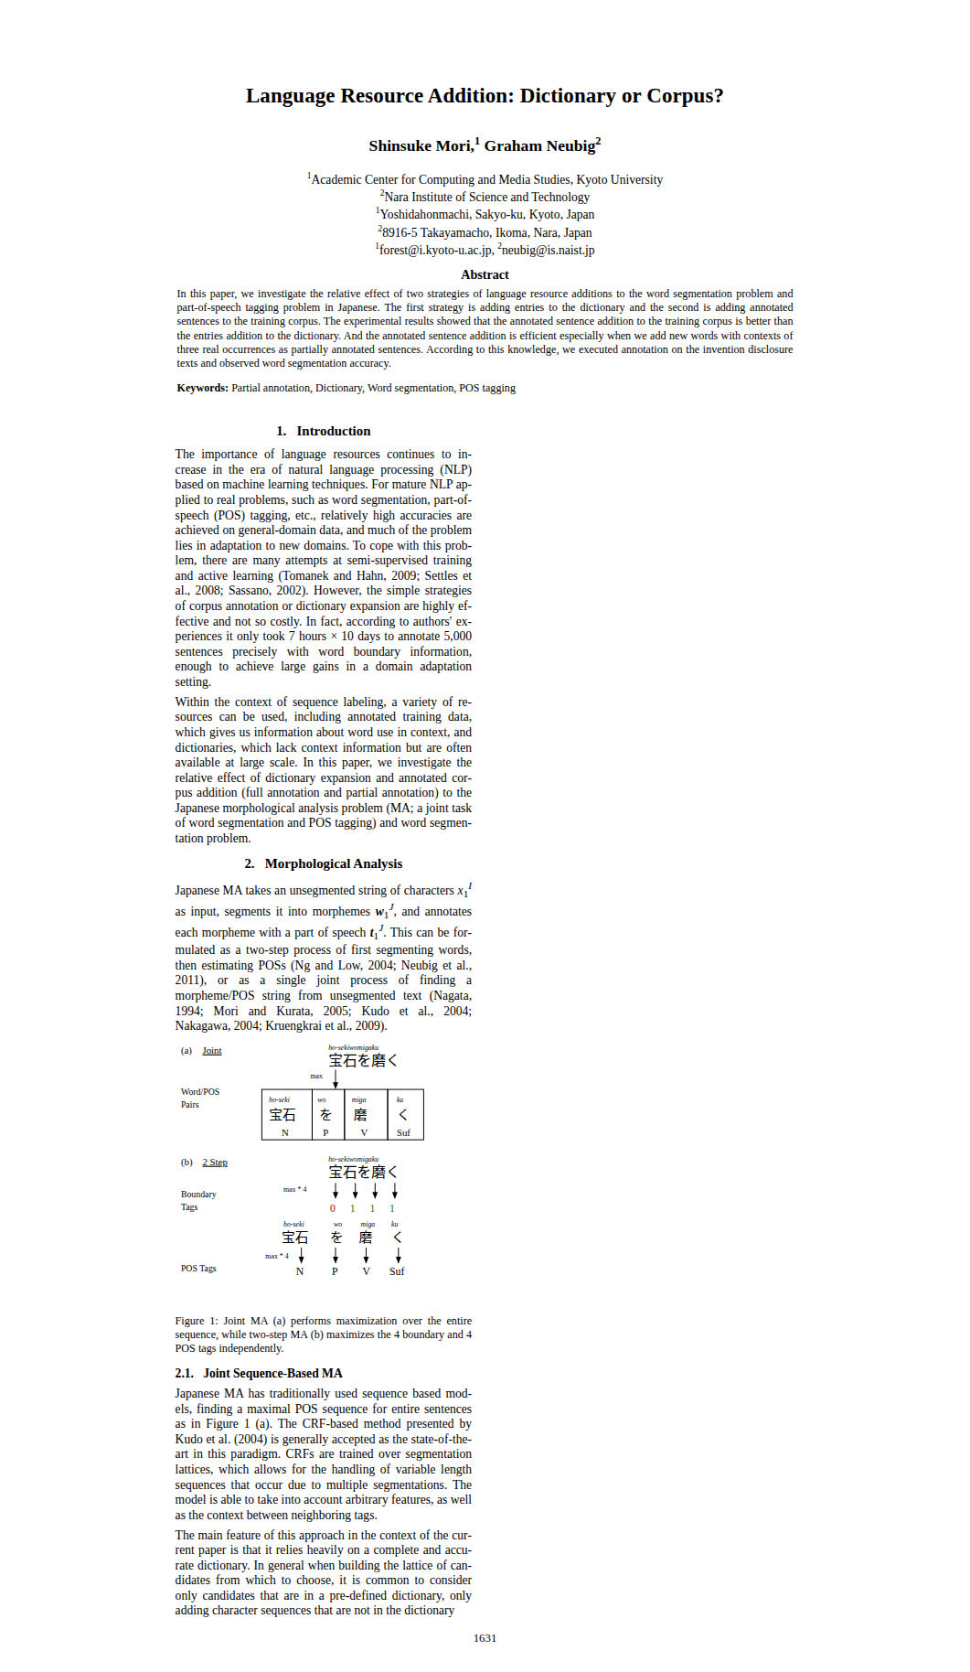Language Resource Addition: Dictionary or Corpus?
Shinsuke Mori,1 Graham Neubig2
1Academic Center for Computing and Media Studies, Kyoto University
2Nara Institute of Science and Technology
1Yoshidahonmachi, Sakyo-ku, Kyoto, Japan
28916-5 Takayamacho, Ikoma, Nara, Japan
1forest@i.kyoto-u.ac.jp, 2neubig@is.naist.jp
Abstract
In this paper, we investigate the relative effect of two strategies of language resource additions to the word segmentation problem and part-of-speech tagging problem in Japanese. The first strategy is adding entries to the dictionary and the second is adding annotated sentences to the training corpus. The experimental results showed that the annotated sentence addition to the training corpus is better than the entries addition to the dictionary. And the annotated sentence addition is efficient especially when we add new words with contexts of three real occurrences as partially annotated sentences. According to this knowledge, we executed annotation on the invention disclosure texts and observed word segmentation accuracy.
Keywords: Partial annotation, Dictionary, Word segmentation, POS tagging
1. Introduction
The importance of language resources continues to increase in the era of natural language processing (NLP) based on machine learning techniques. For mature NLP applied to real problems, such as word segmentation, part-of-speech (POS) tagging, etc., relatively high accuracies are achieved on general-domain data, and much of the problem lies in adaptation to new domains. To cope with this problem, there are many attempts at semi-supervised training and active learning (Tomanek and Hahn, 2009; Settles et al., 2008; Sassano, 2002). However, the simple strategies of corpus annotation or dictionary expansion are highly effective and not so costly. In fact, according to authors' experiences it only took 7 hours × 10 days to annotate 5,000 sentences precisely with word boundary information, enough to achieve large gains in a domain adaptation setting.
Within the context of sequence labeling, a variety of resources can be used, including annotated training data, which gives us information about word use in context, and dictionaries, which lack context information but are often available at large scale. In this paper, we investigate the relative effect of dictionary expansion and annotated corpus addition (full annotation and partial annotation) to the Japanese morphological analysis problem (MA; a joint task of word segmentation and POS tagging) and word segmentation problem.
2. Morphological Analysis
Japanese MA takes an unsegmented string of characters x1I as input, segments it into morphemes w1J, and annotates each morpheme with a part of speech t1J. This can be formulated as a two-step process of first segmenting words, then estimating POSs (Ng and Low, 2004; Neubig et al., 2011), or as a single joint process of finding a morpheme/POS string from unsegmented text (Nagata, 1994; Mori and Kurata, 2005; Kudo et al., 2004; Nakagawa, 2004; Kruengkrai et al., 2009).
(a) Joint ho-sekiwomigaku 宝石を磨く max Word/POS Pairs ho-seki wo miga ku 宝石 を 磨 く N P V Suf (b) 2 Step ho-sekiwomigaku 宝石を磨く max * 4 Boundary Tags 0 1 1 1 ho-seki wo miga ku 宝石 を 磨 く max * 4 POS Tags N P V Suf
Figure 1: Joint MA (a) performs maximization over the entire sequence, while two-step MA (b) maximizes the 4 boundary and 4 POS tags independently.
2.1. Joint Sequence-Based MA
Japanese MA has traditionally used sequence based models, finding a maximal POS sequence for entire sentences as in Figure 1 (a). The CRF-based method presented by Kudo et al. (2004) is generally accepted as the state-of-the-art in this paradigm. CRFs are trained over segmentation lattices, which allows for the handling of variable length sequences that occur due to multiple segmentations. The model is able to take into account arbitrary features, as well as the context between neighboring tags.
The main feature of this approach in the context of the current paper is that it relies heavily on a complete and accurate dictionary. In general when building the lattice of candidates from which to choose, it is common to consider only candidates that are in a pre-defined dictionary, only adding character sequences that are not in the dictionary
1631